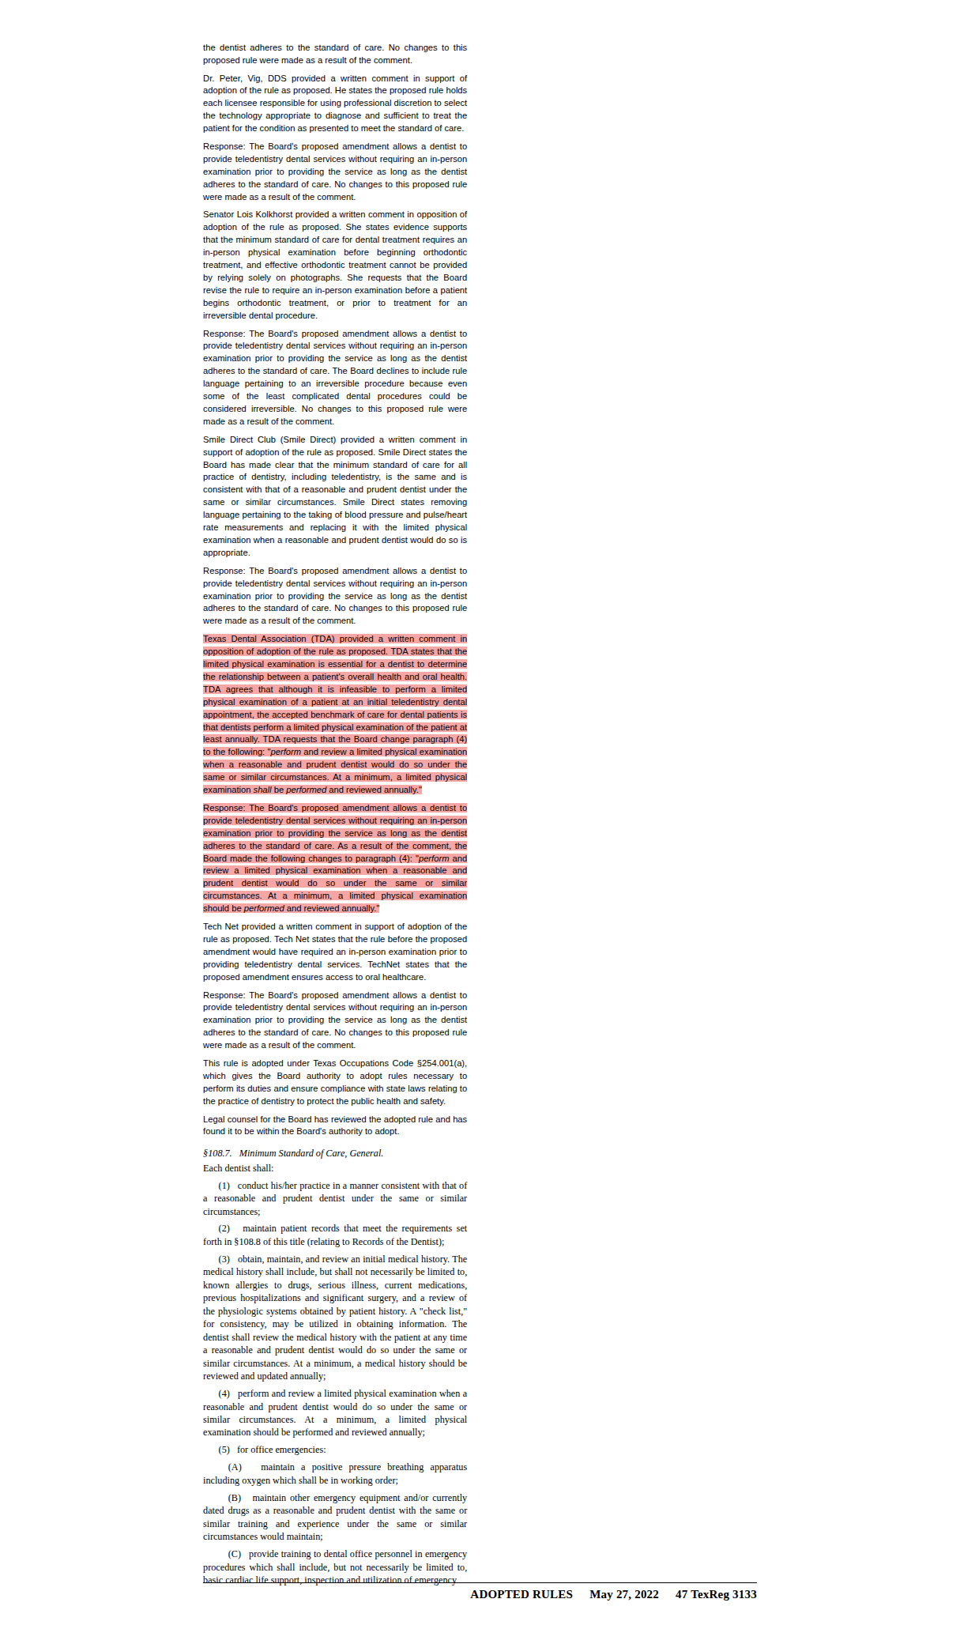the dentist adheres to the standard of care. No changes to this proposed rule were made as a result of the comment.
Dr. Peter, Vig, DDS provided a written comment in support of adoption of the rule as proposed. He states the proposed rule holds each licensee responsible for using professional discretion to select the technology appropriate to diagnose and sufficient to treat the patient for the condition as presented to meet the standard of care.
Response: The Board's proposed amendment allows a dentist to provide teledentistry dental services without requiring an in-person examination prior to providing the service as long as the dentist adheres to the standard of care. No changes to this proposed rule were made as a result of the comment.
Senator Lois Kolkhorst provided a written comment in opposition of adoption of the rule as proposed. She states evidence supports that the minimum standard of care for dental treatment requires an in-person physical examination before beginning orthodontic treatment, and effective orthodontic treatment cannot be provided by relying solely on photographs. She requests that the Board revise the rule to require an in-person examination before a patient begins orthodontic treatment, or prior to treatment for an irreversible dental procedure.
Response: The Board's proposed amendment allows a dentist to provide teledentistry dental services without requiring an in-person examination prior to providing the service as long as the dentist adheres to the standard of care. The Board declines to include rule language pertaining to an irreversible procedure because even some of the least complicated dental procedures could be considered irreversible. No changes to this proposed rule were made as a result of the comment.
Smile Direct Club (Smile Direct) provided a written comment in support of adoption of the rule as proposed. Smile Direct states the Board has made clear that the minimum standard of care for all practice of dentistry, including teledentistry, is the same and is consistent with that of a reasonable and prudent dentist under the same or similar circumstances. Smile Direct states removing language pertaining to the taking of blood pressure and pulse/heart rate measurements and replacing it with the limited physical examination when a reasonable and prudent dentist would do so is appropriate.
Response: The Board's proposed amendment allows a dentist to provide teledentistry dental services without requiring an in-person examination prior to providing the service as long as the dentist adheres to the standard of care. No changes to this proposed rule were made as a result of the comment.
Texas Dental Association (TDA) provided a written comment in opposition of adoption of the rule as proposed. TDA states that the limited physical examination is essential for a dentist to determine the relationship between a patient's overall health and oral health. TDA agrees that although it is infeasible to perform a limited physical examination of a patient at an initial teledentistry dental appointment, the accepted benchmark of care for dental patients is that dentists perform a limited physical examination of the patient at least annually. TDA requests that the Board change paragraph (4) to the following: "perform and review a limited physical examination when a reasonable and prudent dentist would do so under the same or similar circumstances. At a minimum, a limited physical examination shall be performed and reviewed annually."
Response: The Board's proposed amendment allows a dentist to provide teledentistry dental services without requiring an in-person examination prior to providing the service as long as the dentist adheres to the standard of care. As a result of the comment, the Board made the following changes to paragraph (4): "perform and review a limited physical examination when a reasonable and prudent dentist would do so under the same or similar circumstances. At a minimum, a limited physical examination should be performed and reviewed annually."
Tech Net provided a written comment in support of adoption of the rule as proposed. Tech Net states that the rule before the proposed amendment would have required an in-person examination prior to providing teledentistry dental services. TechNet states that the proposed amendment ensures access to oral healthcare.
Response: The Board's proposed amendment allows a dentist to provide teledentistry dental services without requiring an in-person examination prior to providing the service as long as the dentist adheres to the standard of care. No changes to this proposed rule were made as a result of the comment.
This rule is adopted under Texas Occupations Code §254.001(a), which gives the Board authority to adopt rules necessary to perform its duties and ensure compliance with state laws relating to the practice of dentistry to protect the public health and safety.
Legal counsel for the Board has reviewed the adopted rule and has found it to be within the Board's authority to adopt.
§108.7. Minimum Standard of Care, General.
Each dentist shall:
(1) conduct his/her practice in a manner consistent with that of a reasonable and prudent dentist under the same or similar circumstances;
(2) maintain patient records that meet the requirements set forth in §108.8 of this title (relating to Records of the Dentist);
(3) obtain, maintain, and review an initial medical history. The medical history shall include, but shall not necessarily be limited to, known allergies to drugs, serious illness, current medications, previous hospitalizations and significant surgery, and a review of the physiologic systems obtained by patient history. A "check list," for consistency, may be utilized in obtaining information. The dentist shall review the medical history with the patient at any time a reasonable and prudent dentist would do so under the same or similar circumstances. At a minimum, a medical history should be reviewed and updated annually;
(4) perform and review a limited physical examination when a reasonable and prudent dentist would do so under the same or similar circumstances. At a minimum, a limited physical examination should be performed and reviewed annually;
(5) for office emergencies:
(A) maintain a positive pressure breathing apparatus including oxygen which shall be in working order;
(B) maintain other emergency equipment and/or currently dated drugs as a reasonable and prudent dentist with the same or similar training and experience under the same or similar circumstances would maintain;
(C) provide training to dental office personnel in emergency procedures which shall include, but not necessarily be limited to, basic cardiac life support, inspection and utilization of emergency
ADOPTED RULES May 27, 2022 47 TexReg 3133